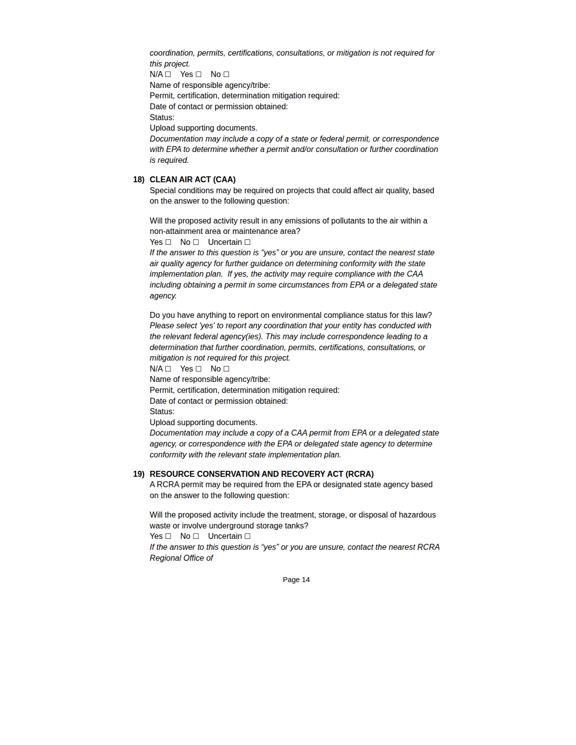coordination, permits, certifications, consultations, or mitigation is not required for this project.
N/A ☐ Yes ☐ No ☐
Name of responsible agency/tribe:
Permit, certification, determination mitigation required:
Date of contact or permission obtained:
Status:
Upload supporting documents.
Documentation may include a copy of a state or federal permit, or correspondence with EPA to determine whether a permit and/or consultation or further coordination is required.
18)
CLEAN AIR ACT (CAA)
Special conditions may be required on projects that could affect air quality, based on the answer to the following question:
Will the proposed activity result in any emissions of pollutants to the air within a non-attainment area or maintenance area?
Yes ☐ No ☐ Uncertain ☐
If the answer to this question is “yes” or you are unsure, contact the nearest state air quality agency for further guidance on determining conformity with the state implementation plan. If yes, the activity may require compliance with the CAA including obtaining a permit in some circumstances from EPA or a delegated state agency.
Do you have anything to report on environmental compliance status for this law?
Please select 'yes' to report any coordination that your entity has conducted with the relevant federal agency(ies). This may include correspondence leading to a determination that further coordination, permits, certifications, consultations, or mitigation is not required for this project.
N/A ☐ Yes ☐ No ☐
Name of responsible agency/tribe:
Permit, certification, determination mitigation required:
Date of contact or permission obtained:
Status:
Upload supporting documents.
Documentation may include a copy of a CAA permit from EPA or a delegated state agency, or correspondence with the EPA or delegated state agency to determine conformity with the relevant state implementation plan.
19)
RESOURCE CONSERVATION AND RECOVERY ACT (RCRA)
A RCRA permit may be required from the EPA or designated state agency based on the answer to the following question:
Will the proposed activity include the treatment, storage, or disposal of hazardous waste or involve underground storage tanks?
Yes ☐ No ☐ Uncertain ☐
If the answer to this question is “yes” or you are unsure, contact the nearest RCRA Regional Office of
Page 14